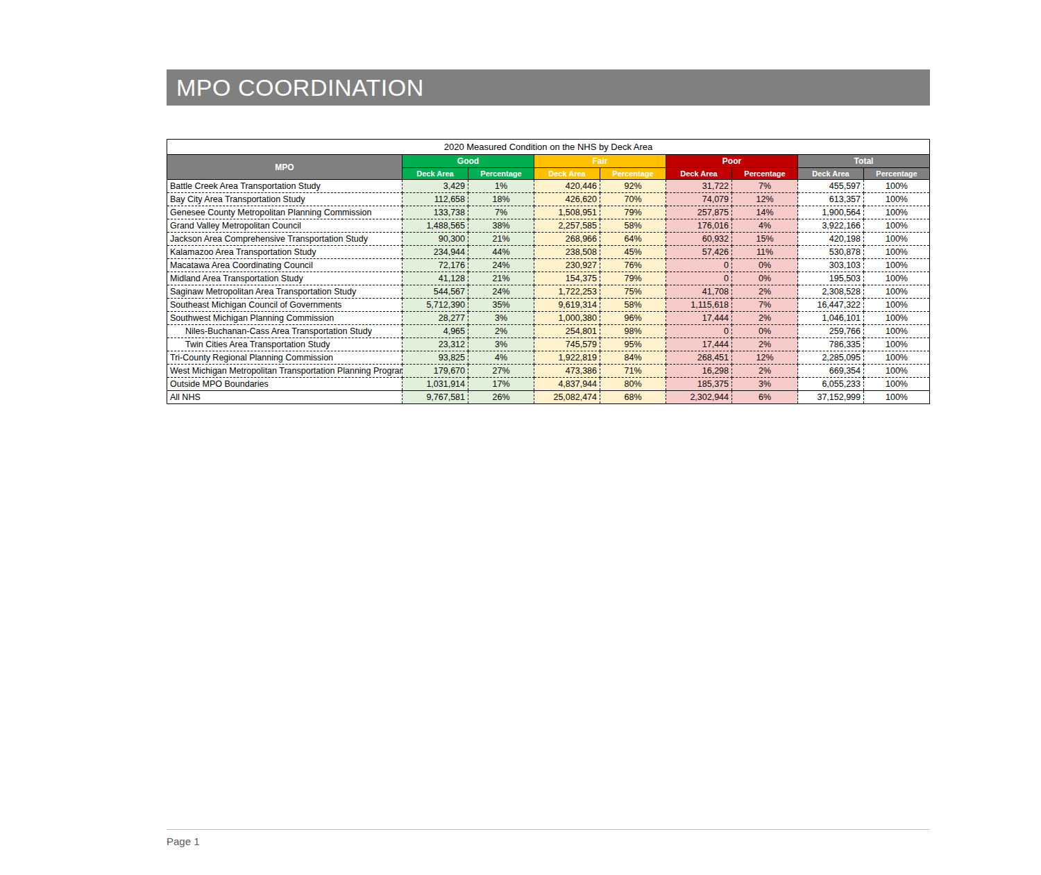MPO COORDINATION
2020 Measured Condition on the NHS by Deck Area
| MPO | Good | Fair | Poor | Total |
| --- | --- | --- | --- | --- |
| Deck Area | Percentage | Deck Area | Percentage | Deck Area | Percentage | Deck Area | Percentage |
| Battle Creek Area Transportation Study | 3,429 | 1% | 420,446 | 92% | 31,722 | 7% | 455,597 | 100% |
| Bay City Area Transportation Study | 112,658 | 18% | 426,620 | 70% | 74,079 | 12% | 613,357 | 100% |
| Genesee County Metropolitan Planning Commission | 133,738 | 7% | 1,508,951 | 79% | 257,875 | 14% | 1,900,564 | 100% |
| Grand Valley Metropolitan Council | 1,488,565 | 38% | 2,257,585 | 58% | 176,016 | 4% | 3,922,166 | 100% |
| Jackson Area Comprehensive Transportation Study | 90,300 | 21% | 268,966 | 64% | 60,932 | 15% | 420,198 | 100% |
| Kalamazoo Area Transportation Study | 234,944 | 44% | 238,508 | 45% | 57,426 | 11% | 530,878 | 100% |
| Macatawa Area Coordinating Council | 72,176 | 24% | 230,927 | 76% | 0 | 0% | 303,103 | 100% |
| Midland Area Transportation Study | 41,128 | 21% | 154,375 | 79% | 0 | 0% | 195,503 | 100% |
| Saginaw Metropolitan Area Transportation Study | 544,567 | 24% | 1,722,253 | 75% | 41,708 | 2% | 2,308,528 | 100% |
| Southeast Michigan Council of Governments | 5,712,390 | 35% | 9,619,314 | 58% | 1,115,618 | 7% | 16,447,322 | 100% |
| Southwest Michigan Planning Commission | 28,277 | 3% | 1,000,380 | 96% | 17,444 | 2% | 1,046,101 | 100% |
| Niles-Buchanan-Cass Area Transportation Study | 4,965 | 2% | 254,801 | 98% | 0 | 0% | 259,766 | 100% |
| Twin Cities Area Transportation Study | 23,312 | 3% | 745,579 | 95% | 17,444 | 2% | 786,335 | 100% |
| Tri-County Regional Planning Commission | 93,825 | 4% | 1,922,819 | 84% | 268,451 | 12% | 2,285,095 | 100% |
| West Michigan Metropolitan Transportation Planning Program | 179,670 | 27% | 473,386 | 71% | 16,298 | 2% | 669,354 | 100% |
| Outside MPO Boundaries | 1,031,914 | 17% | 4,837,944 | 80% | 185,375 | 3% | 6,055,233 | 100% |
| All NHS | 9,767,581 | 26% | 25,082,474 | 68% | 2,302,944 | 6% | 37,152,999 | 100% |
Page 1